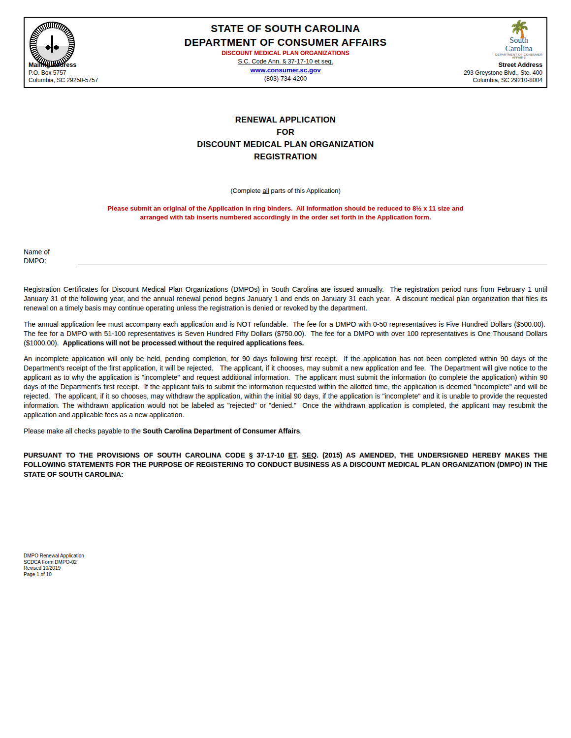STATE OF SOUTH CAROLINA
DEPARTMENT OF CONSUMER AFFAIRS
DISCOUNT MEDICAL PLAN ORGANIZATIONS
S.C. Code Ann. § 37-17-10 et seq.
www.consumer.sc.gov
(803) 734-4200
🌴
South Carolina DEPARTMENT OF CONSUMER AFFAIRS
Mailing Address
P.O. Box 5757
Columbia, SC 29250-5757
Street Address
293 Greystone Blvd., Ste. 400
Columbia, SC 29210-8004
RENEWAL APPLICATION
FOR
DISCOUNT MEDICAL PLAN ORGANIZATION
REGISTRATION
(Complete all parts of this Application)
Please submit an original of the Application in ring binders. All information should be reduced to 8½ x 11 size and
arranged with tab inserts numbered accordingly in the order set forth in the Application form.
Name of
DMPO:
Registration Certificates for Discount Medical Plan Organizations (DMPOs) in South Carolina are issued annually. The registration period runs from February 1 until January 31 of the following year, and the annual renewal period begins January 1 and ends on January 31 each year. A discount medical plan organization that files its renewal on a timely basis may continue operating unless the registration is denied or revoked by the department.
The annual application fee must accompany each application and is NOT refundable. The fee for a DMPO with 0-50 representatives is Five Hundred Dollars ($500.00). The fee for a DMPO with 51-100 representatives is Seven Hundred Fifty Dollars ($750.00). The fee for a DMPO with over 100 representatives is One Thousand Dollars ($1000.00). Applications will not be processed without the required applications fees.
An incomplete application will only be held, pending completion, for 90 days following first receipt. If the application has not been completed within 90 days of the Department's receipt of the first application, it will be rejected. The applicant, if it chooses, may submit a new application and fee. The Department will give notice to the applicant as to why the application is "incomplete" and request additional information. The applicant must submit the information (to complete the application) within 90 days of the Department's first receipt. If the applicant fails to submit the information requested within the allotted time, the application is deemed "incomplete" and will be rejected. The applicant, if it so chooses, may withdraw the application, within the initial 90 days, if the application is "incomplete" and it is unable to provide the requested information. The withdrawn application would not be labeled as "rejected" or "denied." Once the withdrawn application is completed, the applicant may resubmit the application and applicable fees as a new application.
Please make all checks payable to the South Carolina Department of Consumer Affairs.
PURSUANT TO THE PROVISIONS OF SOUTH CAROLINA CODE § 37-17-10 ET. SEQ. (2015) AS AMENDED, THE UNDERSIGNED HEREBY MAKES THE FOLLOWING STATEMENTS FOR THE PURPOSE OF REGISTERING TO CONDUCT BUSINESS AS A DISCOUNT MEDICAL PLAN ORGANIZATION (DMPO) IN THE STATE OF SOUTH CAROLINA:
DMPO Renewal Application
SCDCA Form DMPO-02
Revised 10/2019
Page 1 of 10